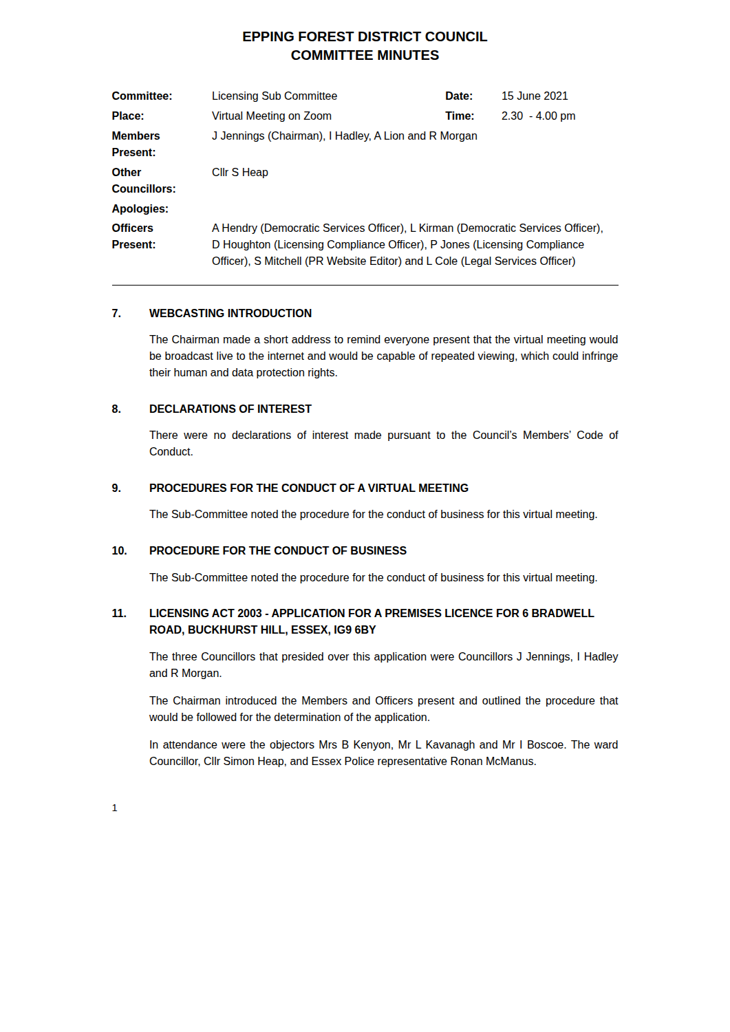EPPING FOREST DISTRICT COUNCIL
COMMITTEE MINUTES
| Committee: | Licensing Sub Committee | Date: | 15 June 2021 |
| Place: | Virtual Meeting on Zoom | Time: | 2.30 - 4.00 pm |
| Members Present: | J Jennings (Chairman), I Hadley, A Lion and R Morgan |
| Other Councillors: | Cllr S Heap |
| Apologies: | |
| Officers Present: | A Hendry (Democratic Services Officer), L Kirman (Democratic Services Officer), D Houghton (Licensing Compliance Officer), P Jones (Licensing Compliance Officer), S Mitchell (PR Website Editor) and L Cole (Legal Services Officer) |
7. WEBCASTING INTRODUCTION
The Chairman made a short address to remind everyone present that the virtual meeting would be broadcast live to the internet and would be capable of repeated viewing, which could infringe their human and data protection rights.
8. DECLARATIONS OF INTEREST
There were no declarations of interest made pursuant to the Council’s Members’ Code of Conduct.
9. PROCEDURES FOR THE CONDUCT OF A VIRTUAL MEETING
The Sub-Committee noted the procedure for the conduct of business for this virtual meeting.
10. PROCEDURE FOR THE CONDUCT OF BUSINESS
The Sub-Committee noted the procedure for the conduct of business for this virtual meeting.
11. LICENSING ACT 2003 - APPLICATION FOR A PREMISES LICENCE FOR 6 BRADWELL ROAD, BUCKHURST HILL, ESSEX, IG9 6BY
The three Councillors that presided over this application were Councillors J Jennings, I Hadley and R Morgan.
The Chairman introduced the Members and Officers present and outlined the procedure that would be followed for the determination of the application.
In attendance were the objectors Mrs B Kenyon, Mr L Kavanagh and Mr I Boscoe. The ward Councillor, Cllr Simon Heap, and Essex Police representative Ronan McManus.
1